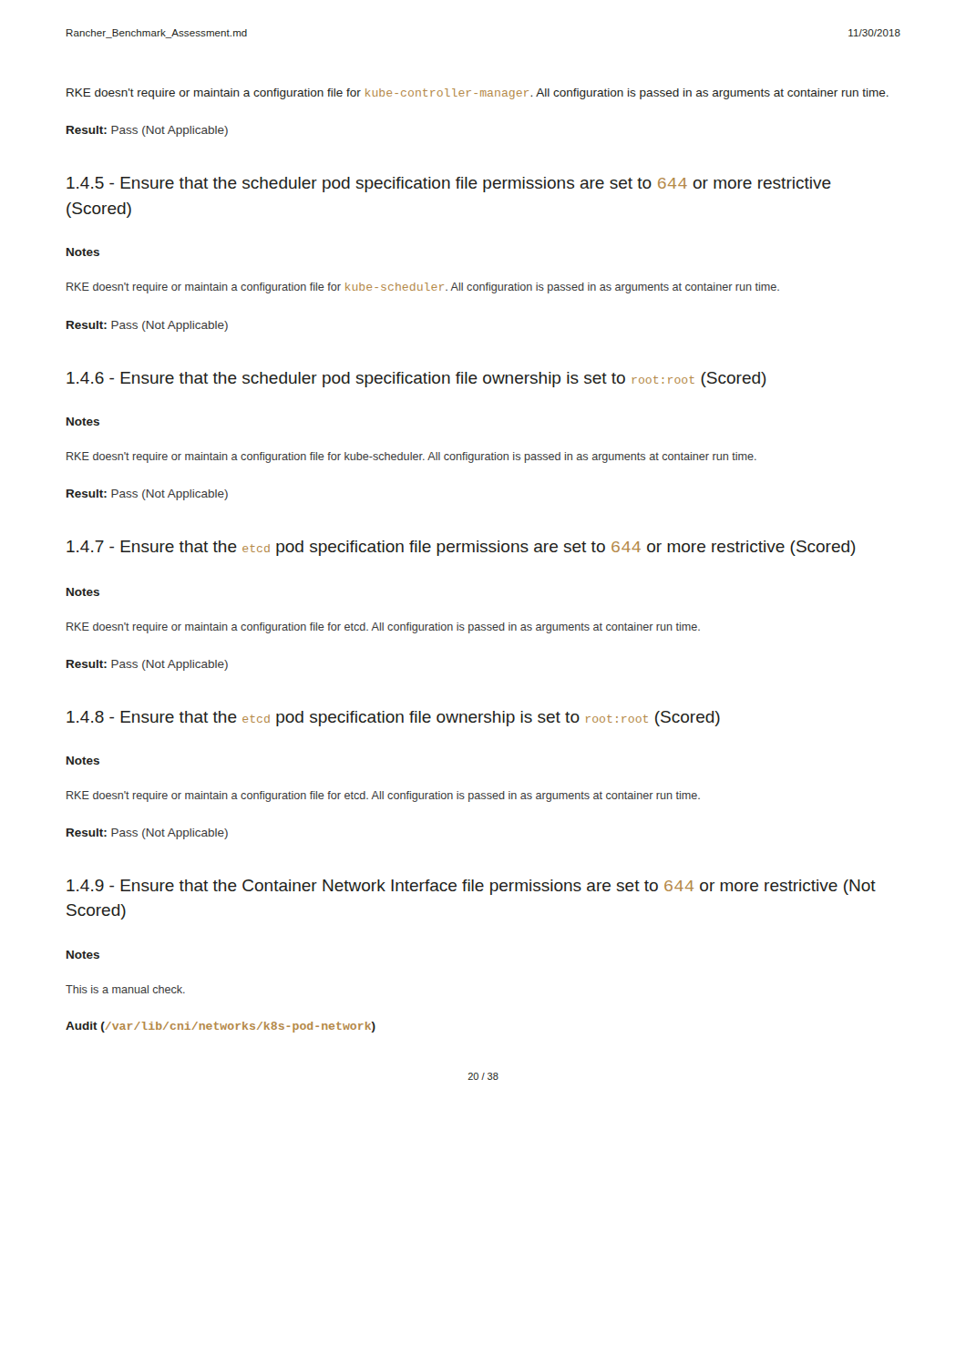Rancher_Benchmark_Assessment.md
11/30/2018
RKE doesn't require or maintain a configuration file for kube‑controller‑manager. All configuration is passed in as arguments at container run time.
Result: Pass (Not Applicable)
1.4.5 - Ensure that the scheduler pod specification file permissions are set to 644 or more restrictive (Scored)
Notes
RKE doesn't require or maintain a configuration file for kube‑scheduler. All configuration is passed in as arguments at container run time.
Result: Pass (Not Applicable)
1.4.6 - Ensure that the scheduler pod specification file ownership is set to root:root (Scored)
Notes
RKE doesn't require or maintain a configuration file for kube-scheduler. All configuration is passed in as arguments at container run time.
Result: Pass (Not Applicable)
1.4.7 - Ensure that the etcd pod specification file permissions are set to 644 or more restrictive (Scored)
Notes
RKE doesn't require or maintain a configuration file for etcd. All configuration is passed in as arguments at container run time.
Result: Pass (Not Applicable)
1.4.8 - Ensure that the etcd pod specification file ownership is set to root:root (Scored)
Notes
RKE doesn't require or maintain a configuration file for etcd. All configuration is passed in as arguments at container run time.
Result: Pass (Not Applicable)
1.4.9 - Ensure that the Container Network Interface file permissions are set to 644 or more restrictive (Not Scored)
Notes
This is a manual check.
Audit (/var/lib/cni/networks/k8s‑pod‑network)
20 / 38